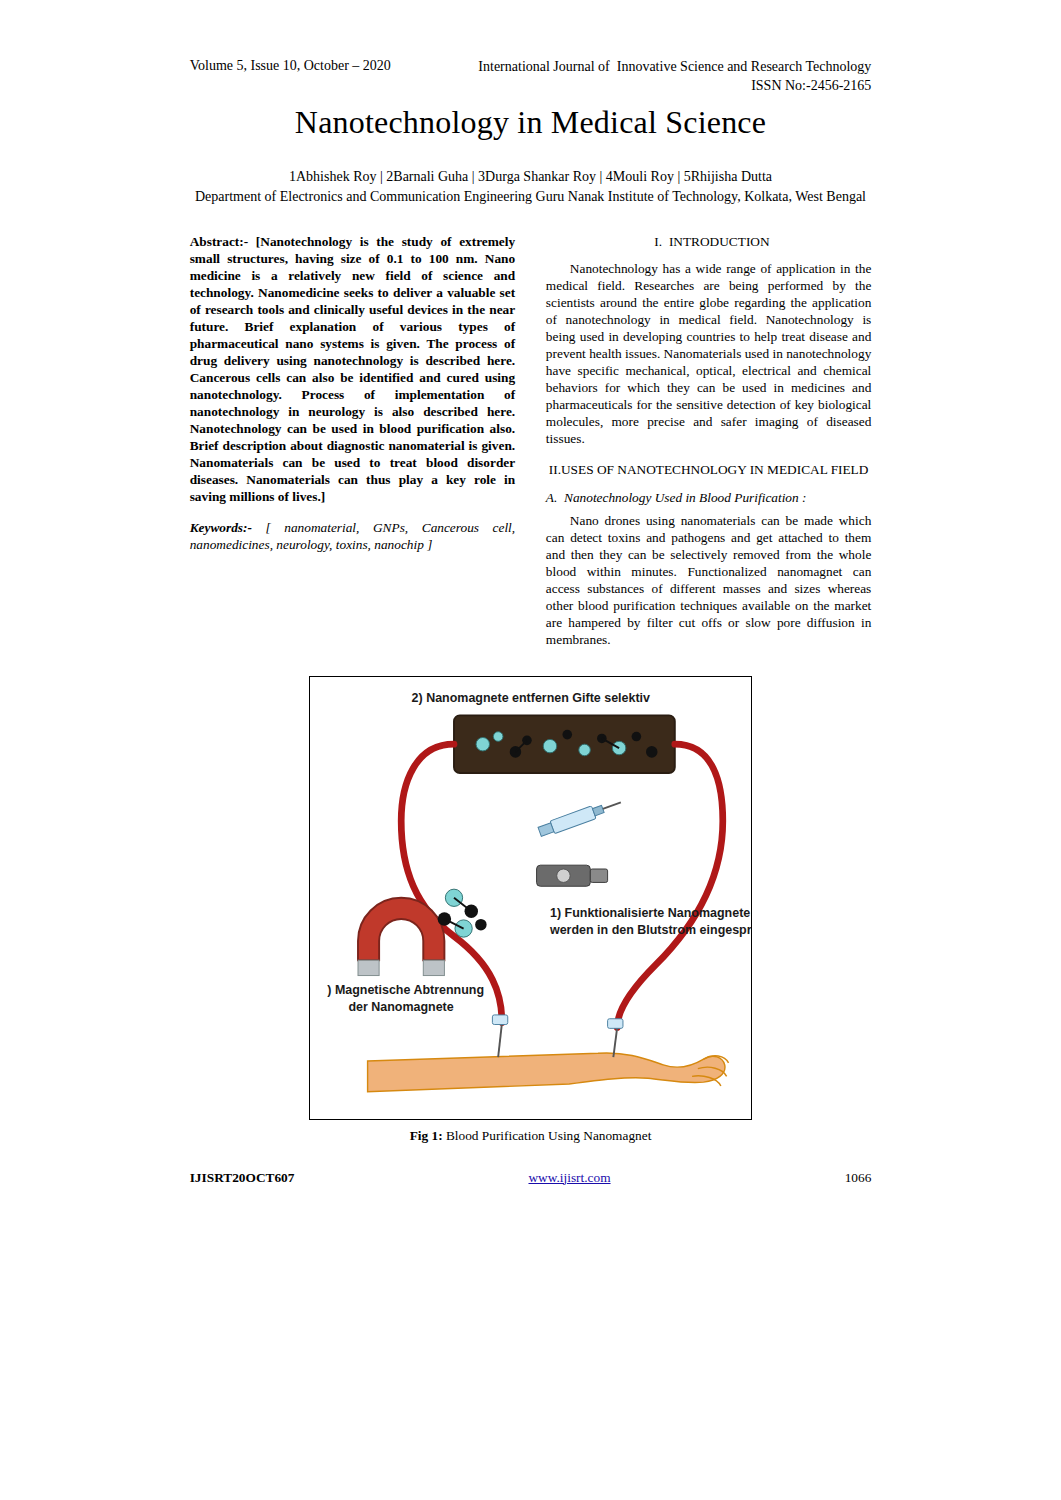Volume 5, Issue 10, October – 2020
International Journal of Innovative Science and Research Technology
ISSN No:-2456-2165
Nanotechnology in Medical Science
1Abhishek Roy | 2Barnali Guha | 3Durga Shankar Roy | 4Mouli Roy | 5Rhijisha Dutta
Department of Electronics and Communication Engineering Guru Nanak Institute of Technology, Kolkata, West Bengal
Abstract:- [Nanotechnology is the study of extremely small structures, having size of 0.1 to 100 nm. Nano medicine is a relatively new field of science and technology. Nanomedicine seeks to deliver a valuable set of research tools and clinically useful devices in the near future. Brief explanation of various types of pharmaceutical nano systems is given. The process of drug delivery using nanotechnology is described here. Cancerous cells can also be identified and cured using nanotechnology. Process of implementation of nanotechnology in neurology is also described here. Nanotechnology can be used in blood purification also. Brief description about diagnostic nanomaterial is given. Nanomaterials can be used to treat blood disorder diseases. Nanomaterials can thus play a key role in saving millions of lives.]
Keywords:- [ nanomaterial, GNPs, Cancerous cell, nanomedicines, neurology, toxins, nanochip ]
I. INTRODUCTION
Nanotechnology has a wide range of application in the medical field. Researches are being performed by the scientists around the entire globe regarding the application of nanotechnology in medical field. Nanotechnology is being used in developing countries to help treat disease and prevent health issues. Nanomaterials used in nanotechnology have specific mechanical, optical, electrical and chemical behaviors for which they can be used in medicines and pharmaceuticals for the sensitive detection of key biological molecules, more precise and safer imaging of diseased tissues.
II. USES OF NANOTECHNOLOGY IN MEDICAL FIELD
A. Nanotechnology Used in Blood Purification :
Nano drones using nanomaterials can be made which can detect toxins and pathogens and get attached to them and then they can be selectively removed from the whole blood within minutes. Functionalized nanomagnet can access substances of different masses and sizes whereas other blood purification techniques available on the market are hampered by filter cut offs or slow pore diffusion in membranes.
2) Nanomagnete entfernen Gifte selektiv 1) Funktionalisierte Nanomagnete werden in den Blutstrom eingesprizt ) Magnetische Abtrennung der Nanomagnete
Fig 1: Blood Purification Using Nanomagnet
IJISRT20OCT607
www.ijisrt.com
1066